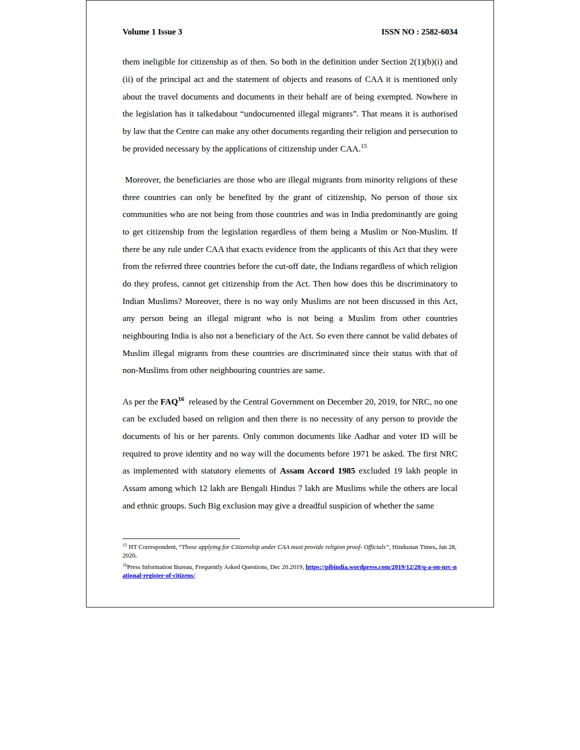Volume 1 Issue 3 ISSN NO : 2582-6034
them ineligible for citizenship as of then. So both in the definition under Section 2(1)(b)(i) and (ii) of the principal act and the statement of objects and reasons of CAA it is mentioned only about the travel documents and documents in their behalf are of being exempted. Nowhere in the legislation has it talkedabout “undocumented illegal migrants”. That means it is authorised by law that the Centre can make any other documents regarding their religion and persecution to be provided necessary by the applications of citizenship under CAA.15
Moreover, the beneficiaries are those who are illegal migrants from minority religions of these three countries can only be benefited by the grant of citizenship, No person of those six communities who are not being from those countries and was in India predominantly are going to get citizenship from the legislation regardless of them being a Muslim or Non-Muslim. If there be any rule under CAA that exacts evidence from the applicants of this Act that they were from the referred three countries before the cut-off date, the Indians regardless of which religion do they profess, cannot get citizenship from the Act. Then how does this be discriminatory to Indian Muslims? Moreover, there is no way only Muslims are not been discussed in this Act, any person being an illegal migrant who is not being a Muslim from other countries neighbouring India is also not a beneficiary of the Act. So even there cannot be valid debates of Muslim illegal migrants from these countries are discriminated since their status with that of non-Muslims from other neighbouring countries are same.
As per the FAQ16 released by the Central Government on December 20, 2019, for NRC, no one can be excluded based on religion and then there is no necessity of any person to provide the documents of his or her parents. Only common documents like Aadhar and voter ID will be required to prove identity and no way will the documents before 1971 be asked. The first NRC as implemented with statutory elements of Assam Accord 1985 excluded 19 lakh people in Assam among which 12 lakh are Bengali Hindus 7 lakh are Muslims while the others are local and ethnic groups. Such Big exclusion may give a dreadful suspicion of whether the same
15 HT Correspondent, “Those applying for Citizenship under CAA must provide religion proof- Officials”, Hindustan Times, Jan 28, 2020.
16Press Information Bureau, Frequently Asked Questions, Dec 20.2019, https://pibindia.wordpress.com/2019/12/20/q-a-on-nrc-national-register-of-citizens/.